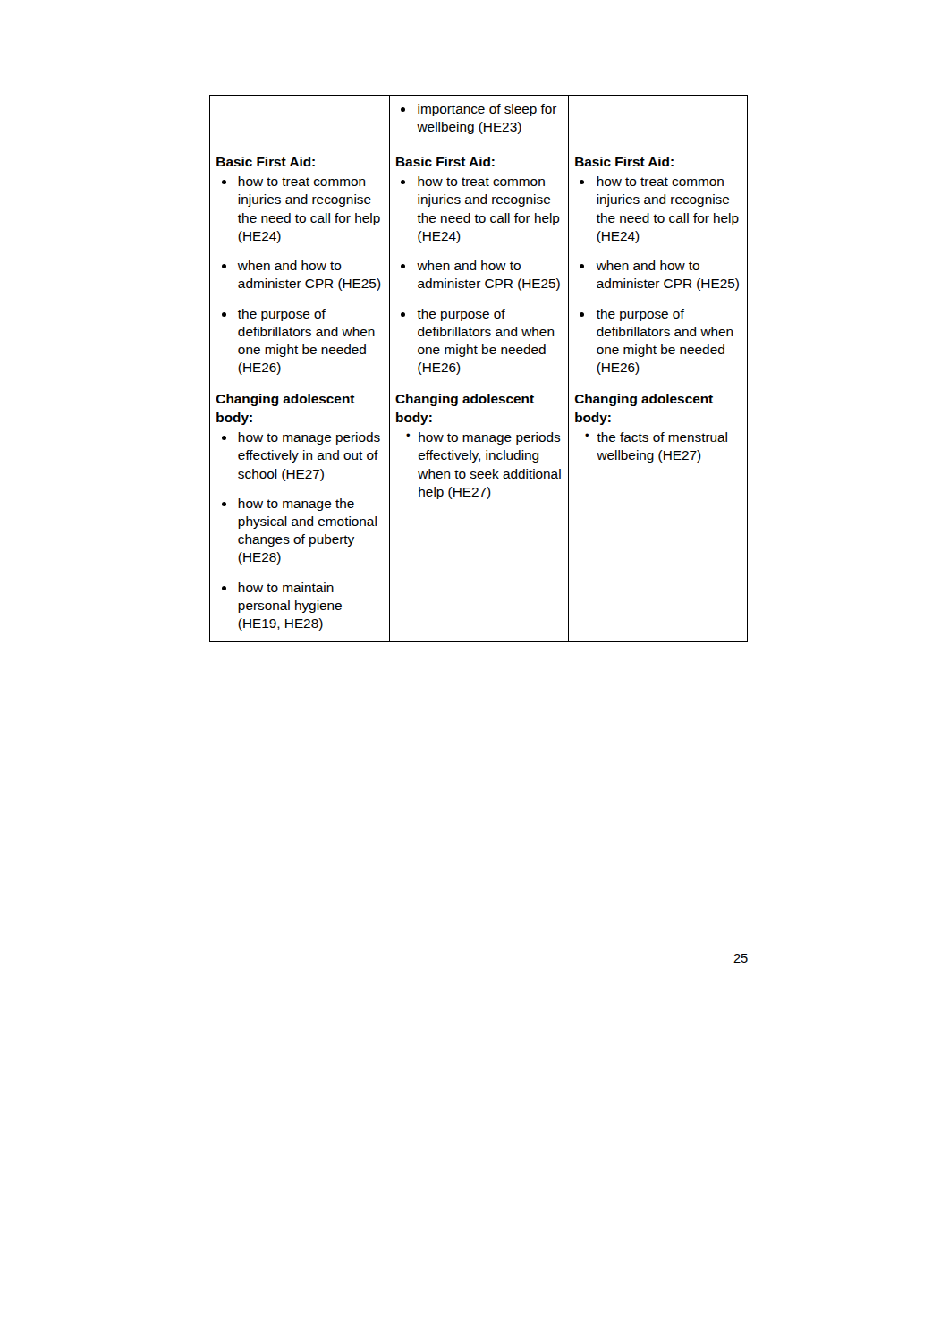| | importance of sleep for wellbeing (HE23) | |
| Basic First Aid: how to treat common injuries and recognise the need to call for help (HE24) when and how to administer CPR (HE25) the purpose of defibrillators and when one might be needed (HE26) | Basic First Aid: how to treat common injuries and recognise the need to call for help (HE24) when and how to administer CPR (HE25) the purpose of defibrillators and when one might be needed (HE26) | Basic First Aid: how to treat common injuries and recognise the need to call for help (HE24) when and how to administer CPR (HE25) the purpose of defibrillators and when one might be needed (HE26) |
| Changing adolescent body: how to manage periods effectively in and out of school (HE27) how to manage the physical and emotional changes of puberty (HE28) how to maintain personal hygiene (HE19, HE28) | Changing adolescent body: how to manage periods effectively, including when to seek additional help (HE27) | Changing adolescent body: the facts of menstrual wellbeing (HE27) |
25